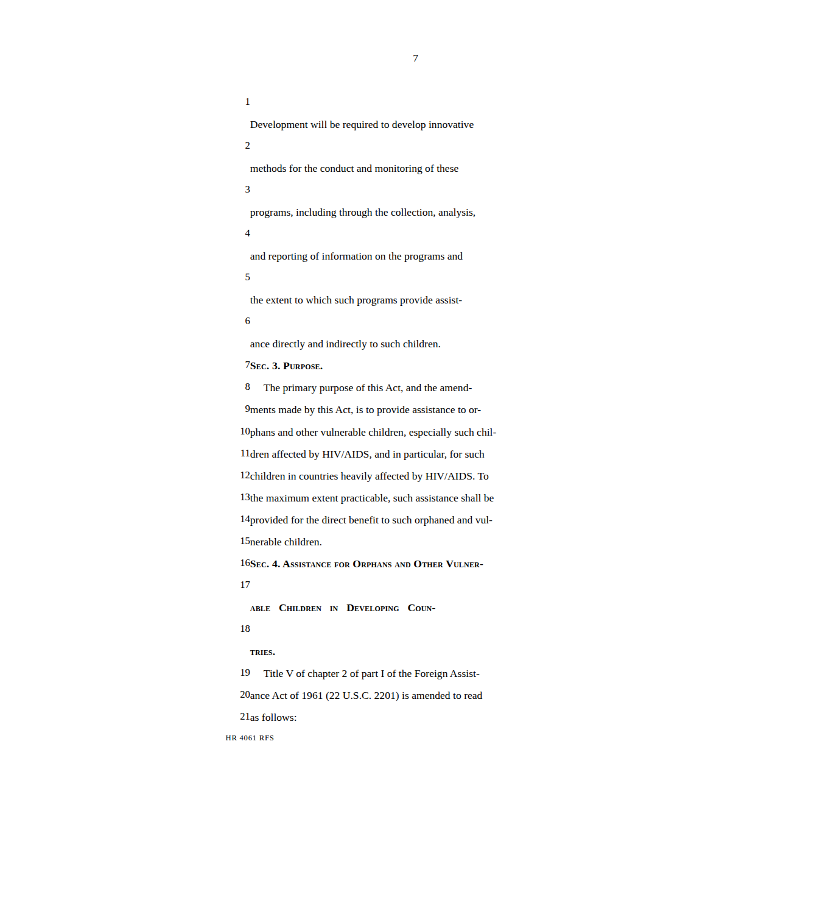7
| 1 | Development will be required to develop innovative |
| 2 | methods for the conduct and monitoring of these |
| 3 | programs, including through the collection, analysis, |
| 4 | and reporting of information on the programs and |
| 5 | the extent to which such programs provide assist- |
| 6 | ance directly and indirectly to such children. |
| 7 | Sec. 3. Purpose. |
| 8 | The primary purpose of this Act, and the amend- |
| 9 | ments made by this Act, is to provide assistance to or- |
| 10 | phans and other vulnerable children, especially such chil- |
| 11 | dren affected by HIV/AIDS, and in particular, for such |
| 12 | children in countries heavily affected by HIV/AIDS. To |
| 13 | the maximum extent practicable, such assistance shall be |
| 14 | provided for the direct benefit to such orphaned and vul- |
| 15 | nerable children. |
| 16 | Sec. 4. Assistance for Orphans and Other Vulner- |
| 17 | able Children in Developing Coun- |
| 18 | tries. |
| 19 | Title V of chapter 2 of part I of the Foreign Assist- |
| 20 | ance Act of 1961 (22 U.S.C. 2201) is amended to read |
| 21 | as follows: |
HR 4061 RFS